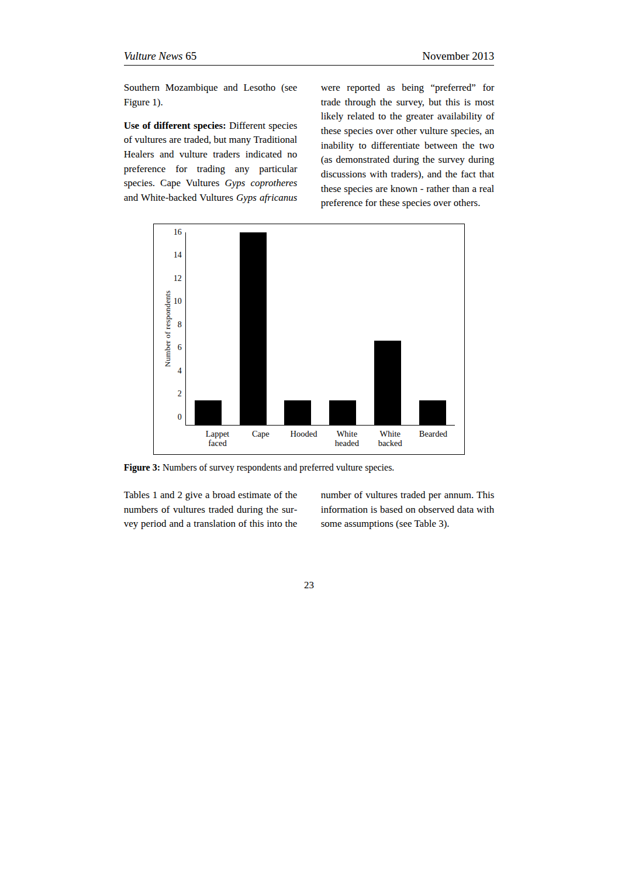Vulture News 65
November 2013
Southern Mozambique and Lesotho (see Figure 1).
Use of different species: Different species of vultures are traded, but many Traditional Healers and vulture traders indicated no preference for trading any particular species. Cape Vultures Gyps coprotheres and White-backed Vultures Gyps africanus were reported as being “preferred” for trade through the survey, but this is most likely related to the greater availability of these species over other vulture species, an inability to differentiate between the two (as demonstrated during the survey during discussions with traders), and the fact that these species are known - rather than a real preference for these species over others.
Number of respondents
16 14 12 10 8 6 4 2 0
Lappet
faced
Cape
Hooded
White
headed
White
backed
Bearded
Figure 3: Numbers of survey respondents and preferred vulture species.
Tables 1 and 2 give a broad estimate of the numbers of vultures traded during the survey period and a translation of this into the number of vultures traded per annum. This information is based on observed data with some assumptions (see Table 3).
23